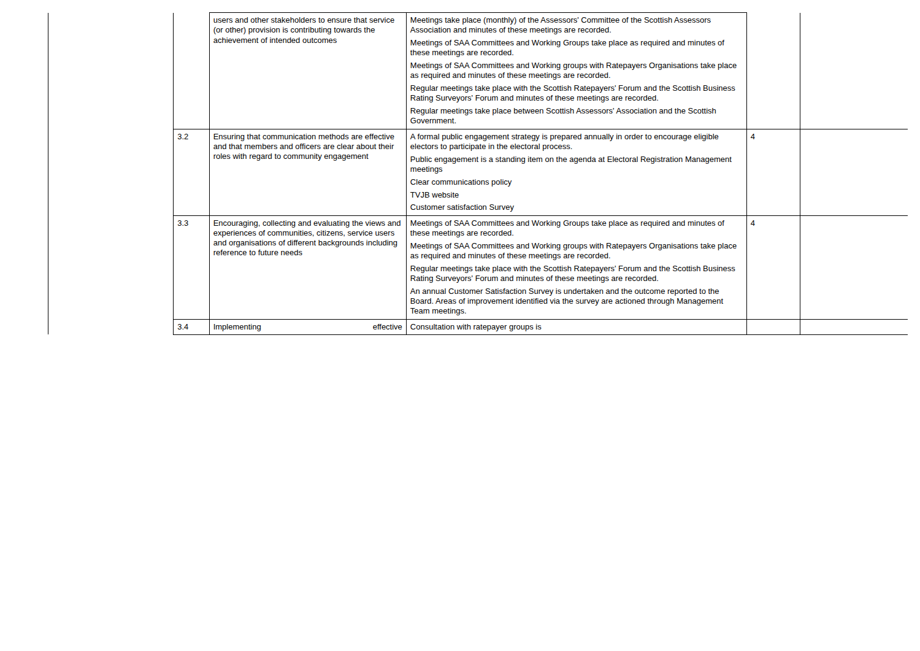| | | | users and other stakeholders to ensure that service (or other) provision is contributing towards the achievement of intended outcomes | Meetings take place (monthly) of the Assessors' Committee of the Scottish Assessors Association and minutes of these meetings are recorded. Meetings of SAA Committees and Working Groups take place as required and minutes of these meetings are recorded. Meetings of SAA Committees and Working groups with Ratepayers Organisations take place as required and minutes of these meetings are recorded. Regular meetings take place with the Scottish Ratepayers' Forum and the Scottish Business Rating Surveyors' Forum and minutes of these meetings are recorded. Regular meetings take place between Scottish Assessors' Association and the Scottish Government. | | |
| | | 3.2 | Ensuring that communication methods are effective and that members and officers are clear about their roles with regard to community engagement | A formal public engagement strategy is prepared annually in order to encourage eligible electors to participate in the electoral process. Public engagement is a standing item on the agenda at Electoral Registration Management meetings Clear communications policy TVJB website Customer satisfaction Survey | 4 | |
| | | 3.3 | Encouraging, collecting and evaluating the views and experiences of communities, citizens, service users and organisations of different backgrounds including reference to future needs | Meetings of SAA Committees and Working Groups take place as required and minutes of these meetings are recorded. Meetings of SAA Committees and Working groups with Ratepayers Organisations take place as required and minutes of these meetings are recorded. Regular meetings take place with the Scottish Ratepayers' Forum and the Scottish Business Rating Surveyors' Forum and minutes of these meetings are recorded. An annual Customer Satisfaction Survey is undertaken and the outcome reported to the Board. Areas of improvement identified via the survey are actioned through Management Team meetings. | 4 | |
| | | 3.4 | Implementing effective | Consultation with ratepayer groups is | | |